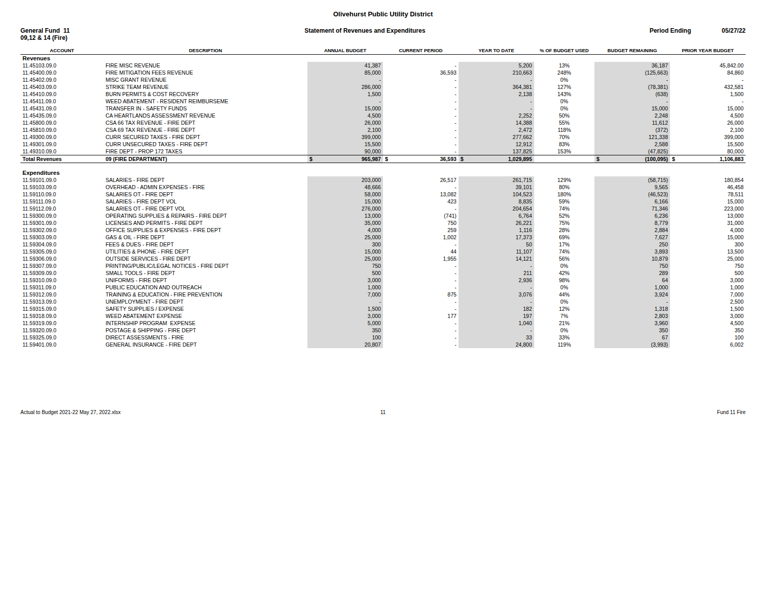Olivehurst Public Utility District
General Fund 11
09,12 & 14 (Fire)
Statement of Revenues and Expenditures
Period Ending05/27/22
| ACCOUNT | DESCRIPTION | ANNUAL BUDGET | CURRENT PERIOD | YEAR TO DATE | % OF BUDGET USED | BUDGET REMAINING | PRIOR YEAR BUDGET |
| --- | --- | --- | --- | --- | --- | --- | --- |
| Revenues |
| 11.45103.09.0 | FIRE MISC REVENUE | 41,387 | - | 5,200 | 13% | 36,187 | 45,842.00 |
| 11.45400.09.0 | FIRE MITIGATION FEES REVENUE | 85,000 | 36,593 | 210,663 | 248% | (125,663) | 84,860 |
| 11.45402.09.0 | MISC GRANT REVENUE | - | - | - | 0% | - | - |
| 11.45403.09.0 | STRIKE TEAM REVENUE | 286,000 | - | 364,381 | 127% | (78,381) | 432,581 |
| 11.45410.09.0 | BURN PERMITS & COST RECOVERY | 1,500 | - | 2,138 | 143% | (638) | 1,500 |
| 11.45411.09.0 | WEED ABATEMENT - RESIDENT REIMBURSEME | - | - | - | 0% | - | - |
| 11.45431.09.0 | TRANSFER IN - SAFETY FUNDS | 15,000 | - | - | 0% | 15,000 | 15,000 |
| 11.45435.09.0 | CA HEARTLANDS ASSESSMENT REVENUE | 4,500 | - | 2,252 | 50% | 2,248 | 4,500 |
| 11.45800.09.0 | CSA 66 TAX REVENUE - FIRE DEPT | 26,000 | - | 14,388 | 55% | 11,612 | 26,000 |
| 11.45810.09.0 | CSA 69 TAX REVENUE - FIRE DEPT | 2,100 | - | 2,472 | 118% | (372) | 2,100 |
| 11.49300.09.0 | CURR SECURED TAXES - FIRE DEPT | 399,000 | - | 277,662 | 70% | 121,338 | 399,000 |
| 11.49301.09.0 | CURR UNSECURED TAXES - FIRE DEPT | 15,500 | - | 12,912 | 83% | 2,588 | 15,500 |
| 11.49310.09.0 | FIRE DEPT - PROP 172 TAXES | 90,000 | - | 137,825 | 153% | (47,825) | 80,000 |
| Total Revenues | 09 (FIRE DEPARTMENT) | $ 965,987 | $ 36,593 | $ 1,029,895 | | $ (100,095) | $ 1,106,883 |
| Expenditures |
| 11.59101.09.0 | SALARIES - FIRE DEPT | 203,000 | 26,517 | 261,715 | 129% | (58,715) | 180,854 |
| 11.59103.09.0 | OVERHEAD - ADMIN EXPENSES - FIRE | 48,666 | - | 39,101 | 80% | 9,565 | 46,458 |
| 11.59110.09.0 | SALARIES OT - FIRE DEPT | 58,000 | 13,082 | 104,523 | 180% | (46,523) | 78,511 |
| 11.59111.09.0 | SALARIES - FIRE DEPT VOL | 15,000 | 423 | 8,835 | 59% | 6,166 | 15,000 |
| 11.59112.09.0 | SALARIES OT - FIRE DEPT VOL | 276,000 | - | 204,654 | 74% | 71,346 | 223,000 |
| 11.59300.09.0 | OPERATING SUPPLIES & REPAIRS - FIRE DEPT | 13,000 | (741) | 6,764 | 52% | 6,236 | 13,000 |
| 11.59301.09.0 | LICENSES AND PERMITS - FIRE DEPT | 35,000 | 750 | 26,221 | 75% | 8,779 | 31,000 |
| 11.59302.09.0 | OFFICE SUPPLIES & EXPENSES - FIRE DEPT | 4,000 | 259 | 1,116 | 28% | 2,884 | 4,000 |
| 11.59303.09.0 | GAS & OIL - FIRE DEPT | 25,000 | 1,002 | 17,373 | 69% | 7,627 | 15,000 |
| 11.59304.09.0 | FEES & DUES - FIRE DEPT | 300 | - | 50 | 17% | 250 | 300 |
| 11.59305.09.0 | UTILITIES & PHONE - FIRE DEPT | 15,000 | 44 | 11,107 | 74% | 3,893 | 13,500 |
| 11.59306.09.0 | OUTSIDE SERVICES - FIRE DEPT | 25,000 | 1,955 | 14,121 | 56% | 10,879 | 25,000 |
| 11.59307.09.0 | PRINTING/PUBLIC/LEGAL NOTICES - FIRE DEPT | 750 | - | - | 0% | 750 | 750 |
| 11.59309.09.0 | SMALL TOOLS - FIRE DEPT | 500 | - | 211 | 42% | 289 | 500 |
| 11.59310.09.0 | UNIFORMS - FIRE DEPT | 3,000 | - | 2,936 | 98% | 64 | 3,000 |
| 11.59311.09.0 | PUBLIC EDUCATION AND OUTREACH | 1,000 | - | - | 0% | 1,000 | 1,000 |
| 11.59312.09.0 | TRAINING & EDUCATION - FIRE PREVENTION | 7,000 | 875 | 3,076 | 44% | 3,924 | 7,000 |
| 11.59313.09.0 | UNEMPLOYMENT - FIRE DEPT | - | - | - | 0% | - | 2,500 |
| 11.59315.09.0 | SAFETY SUPPLIES / EXPENSE | 1,500 | - | 182 | 12% | 1,318 | 1,500 |
| 11.59318.09.0 | WEED ABATEMENT EXPENSE | 3,000 | 177 | 197 | 7% | 2,803 | 3,000 |
| 11.59319.09.0 | INTERNSHIP PROGRAM EXPENSE | 5,000 | - | 1,040 | 21% | 3,960 | 4,500 |
| 11.59320.09.0 | POSTAGE & SHIPPING - FIRE DEPT | 350 | - | - | 0% | 350 | 350 |
| 11.59325.09.0 | DIRECT ASSESSMENTS - FIRE | 100 | - | 33 | 33% | 67 | 100 |
| 11.59401.09.0 | GENERAL INSURANCE - FIRE DEPT | 20,807 | - | 24,800 | 119% | (3,993) | 6,002 |
Actual to Budget 2021-22 May 27, 2022.xlsx
11
Fund 11 Fire